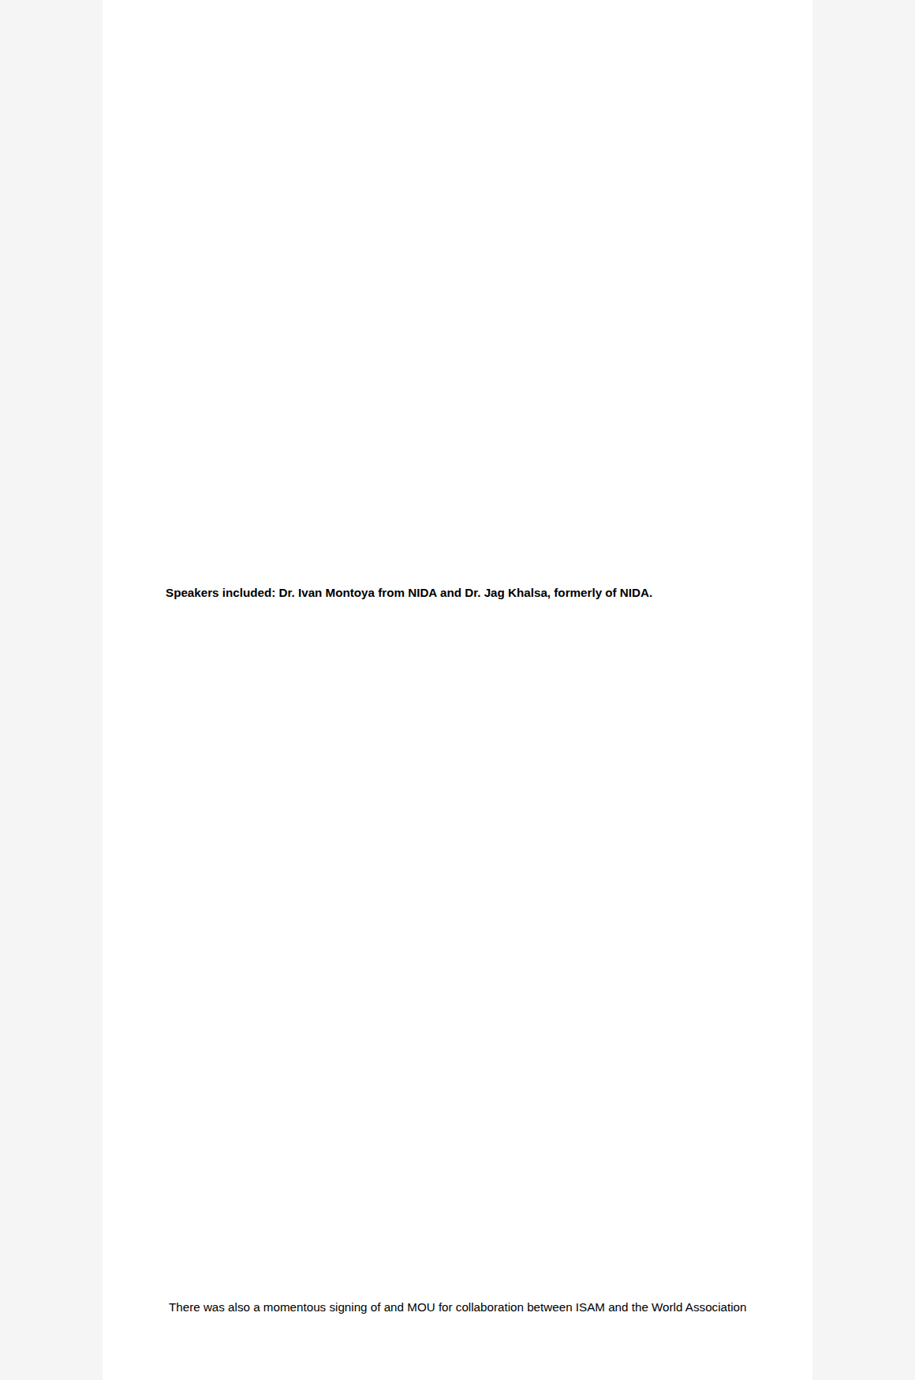Speakers included: Dr. Ivan Montoya from NIDA and Dr. Jag Khalsa, formerly of NIDA.
There was also a momentous signing of and MOU for collaboration between ISAM and the World Association